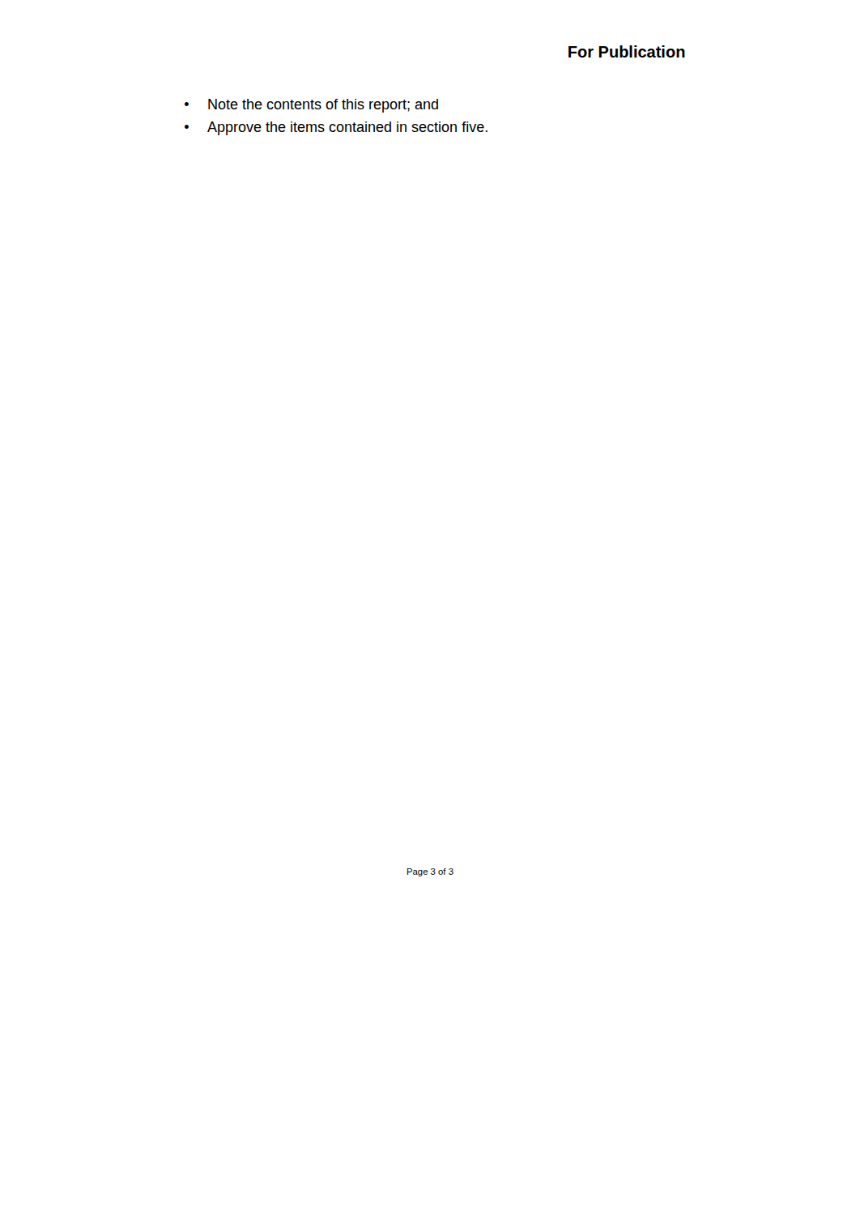For Publication
Note the contents of this report; and
Approve the items contained in section five.
Page 3 of 3